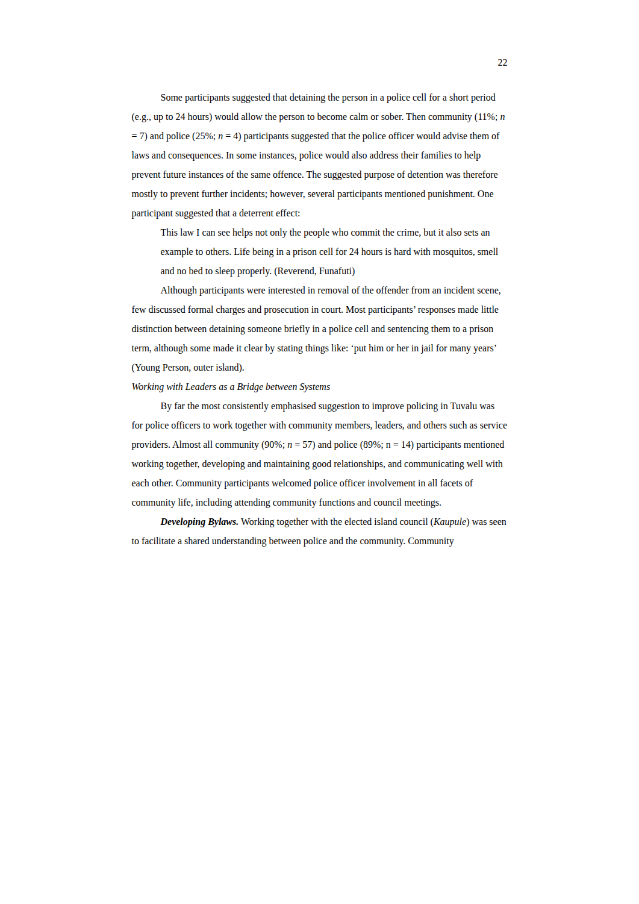22
Some participants suggested that detaining the person in a police cell for a short period (e.g., up to 24 hours) would allow the person to become calm or sober. Then community (11%; n = 7) and police (25%; n = 4) participants suggested that the police officer would advise them of laws and consequences. In some instances, police would also address their families to help prevent future instances of the same offence. The suggested purpose of detention was therefore mostly to prevent further incidents; however, several participants mentioned punishment. One participant suggested that a deterrent effect:
This law I can see helps not only the people who commit the crime, but it also sets an example to others. Life being in a prison cell for 24 hours is hard with mosquitos, smell and no bed to sleep properly. (Reverend, Funafuti)
Although participants were interested in removal of the offender from an incident scene, few discussed formal charges and prosecution in court. Most participants’ responses made little distinction between detaining someone briefly in a police cell and sentencing them to a prison term, although some made it clear by stating things like: ‘put him or her in jail for many years’ (Young Person, outer island).
Working with Leaders as a Bridge between Systems
By far the most consistently emphasised suggestion to improve policing in Tuvalu was for police officers to work together with community members, leaders, and others such as service providers. Almost all community (90%; n = 57) and police (89%; n = 14) participants mentioned working together, developing and maintaining good relationships, and communicating well with each other. Community participants welcomed police officer involvement in all facets of community life, including attending community functions and council meetings.
Developing Bylaws. Working together with the elected island council (Kaupule) was seen to facilitate a shared understanding between police and the community. Community